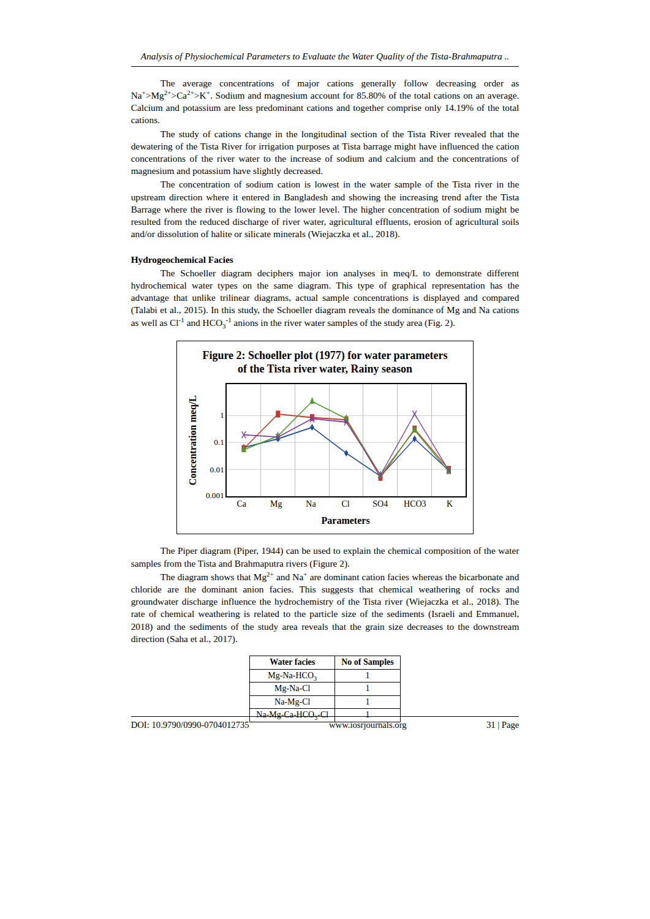Analysis of Physiochemical Parameters to Evaluate the Water Quality of the Tista-Brahmaputra ..
The average concentrations of major cations generally follow decreasing order as Na+>Mg2+>Ca2+>K+. Sodium and magnesium account for 85.80% of the total cations on an average. Calcium and potassium are less predominant cations and together comprise only 14.19% of the total cations.
The study of cations change in the longitudinal section of the Tista River revealed that the dewatering of the Tista River for irrigation purposes at Tista barrage might have influenced the cation concentrations of the river water to the increase of sodium and calcium and the concentrations of magnesium and potassium have slightly decreased.
The concentration of sodium cation is lowest in the water sample of the Tista river in the upstream direction where it entered in Bangladesh and showing the increasing trend after the Tista Barrage where the river is flowing to the lower level. The higher concentration of sodium might be resulted from the reduced discharge of river water, agricultural effluents, erosion of agricultural soils and/or dissolution of halite or silicate minerals (Wiejaczka et al., 2018).
Hydrogeochemical Facies
The Schoeller diagram deciphers major ion analyses in meq/L to demonstrate different hydrochemical water types on the same diagram. This type of graphical representation has the advantage that unlike trilinear diagrams, actual sample concentrations is displayed and compared (Talabi et al., 2015). In this study, the Schoeller diagram reveals the dominance of Mg and Na cations as well as Cl-1 and HCO3-1 anions in the river water samples of the study area (Fig. 2).
Figure 2: Schoeller plot (1977) for water parameters
of the Tista river water, Rainy season
Concentration meq/L
1 0.1 0.01 0.001
Ca Mg Na Cl SO4 HCO3 K
Parameters
The Piper diagram (Piper, 1944) can be used to explain the chemical composition of the water samples from the Tista and Brahmaputra rivers (Figure 2).
The diagram shows that Mg2+ and Na+ are dominant cation facies whereas the bicarbonate and chloride are the dominant anion facies. This suggests that chemical weathering of rocks and groundwater discharge influence the hydrochemistry of the Tista river (Wiejaczka et al., 2018). The rate of chemical weathering is related to the particle size of the sediments (Israeli and Emmanuel, 2018) and the sediments of the study area reveals that the grain size decreases to the downstream direction (Saha et al., 2017).
| Water facies | No of Samples |
| --- | --- |
| Mg-Na-HCO 3 | 1 |
| Mg-Na-Cl | 1 |
| Na-Mg-Cl | 1 |
| Na-Mg-Ca-HCO 3 -Cl | 1 |
DOI: 10.9790/0990-0704012735 www.iosrjournals.org 31 | Page